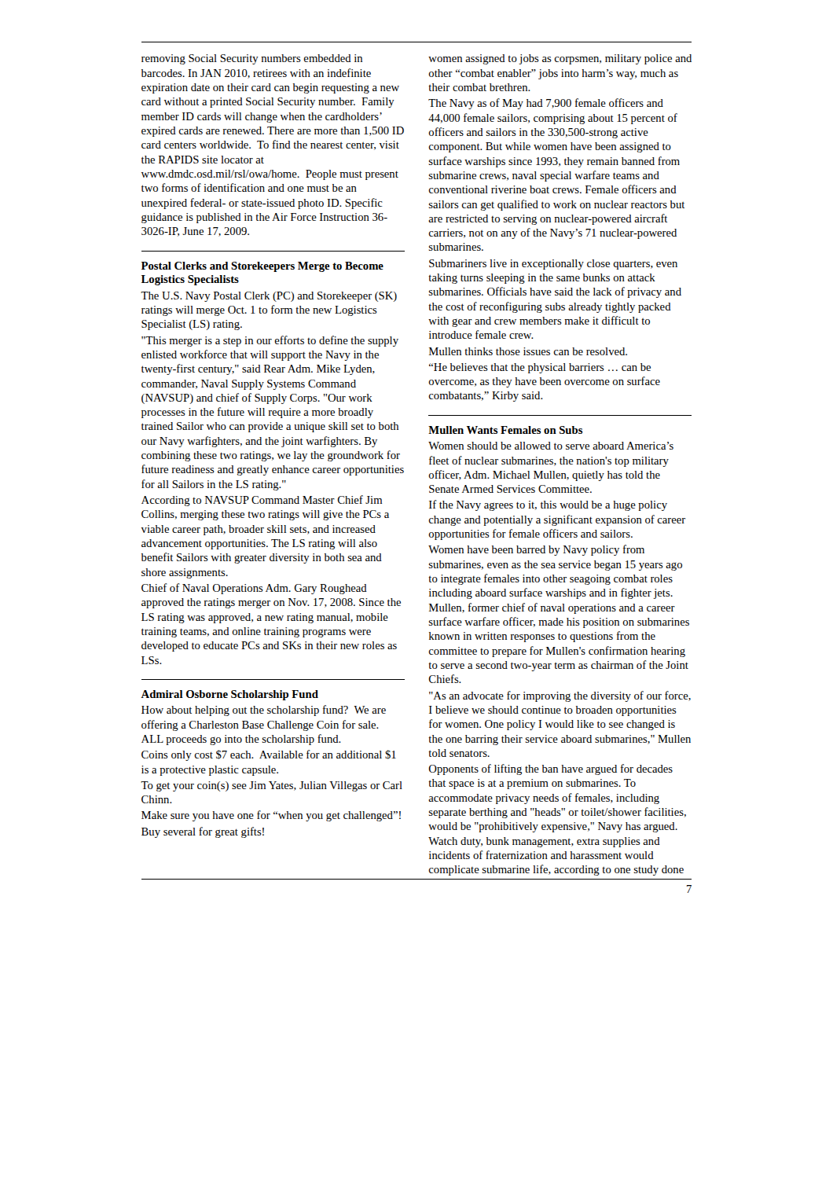removing Social Security numbers embedded in barcodes. In JAN 2010, retirees with an indefinite expiration date on their card can begin requesting a new card without a printed Social Security number. Family member ID cards will change when the cardholders’ expired cards are renewed. There are more than 1,500 ID card centers worldwide. To find the nearest center, visit the RAPIDS site locator at www.dmdc.osd.mil/rsl/owa/home. People must present two forms of identification and one must be an unexpired federal- or state-issued photo ID. Specific guidance is published in the Air Force Instruction 36-3026-IP, June 17, 2009.
Postal Clerks and Storekeepers Merge to Become Logistics Specialists
The U.S. Navy Postal Clerk (PC) and Storekeeper (SK) ratings will merge Oct. 1 to form the new Logistics Specialist (LS) rating.
"This merger is a step in our efforts to define the supply enlisted workforce that will support the Navy in the twenty-first century," said Rear Adm. Mike Lyden, commander, Naval Supply Systems Command (NAVSUP) and chief of Supply Corps. "Our work processes in the future will require a more broadly trained Sailor who can provide a unique skill set to both our Navy warfighters, and the joint warfighters. By combining these two ratings, we lay the groundwork for future readiness and greatly enhance career opportunities for all Sailors in the LS rating."
According to NAVSUP Command Master Chief Jim Collins, merging these two ratings will give the PCs a viable career path, broader skill sets, and increased advancement opportunities. The LS rating will also benefit Sailors with greater diversity in both sea and shore assignments.
Chief of Naval Operations Adm. Gary Roughead approved the ratings merger on Nov. 17, 2008. Since the LS rating was approved, a new rating manual, mobile training teams, and online training programs were developed to educate PCs and SKs in their new roles as LSs.
Admiral Osborne Scholarship Fund
How about helping out the scholarship fund? We are offering a Charleston Base Challenge Coin for sale. ALL proceeds go into the scholarship fund.
Coins only cost $7 each. Available for an additional $1 is a protective plastic capsule.
To get your coin(s) see Jim Yates, Julian Villegas or Carl Chinn.
Make sure you have one for “when you get challenged”!
Buy several for great gifts!
women assigned to jobs as corpsmen, military police and other “combat enabler” jobs into harm’s way, much as their combat brethren.
The Navy as of May had 7,900 female officers and 44,000 female sailors, comprising about 15 percent of officers and sailors in the 330,500-strong active component. But while women have been assigned to surface warships since 1993, they remain banned from submarine crews, naval special warfare teams and conventional riverine boat crews. Female officers and sailors can get qualified to work on nuclear reactors but are restricted to serving on nuclear-powered aircraft carriers, not on any of the Navy’s 71 nuclear-powered submarines.
Submariners live in exceptionally close quarters, even taking turns sleeping in the same bunks on attack submarines. Officials have said the lack of privacy and the cost of reconfiguring subs already tightly packed with gear and crew members make it difficult to introduce female crew.
Mullen thinks those issues can be resolved.
“He believes that the physical barriers … can be overcome, as they have been overcome on surface combatants,” Kirby said.
Mullen Wants Females on Subs
Women should be allowed to serve aboard America’s fleet of nuclear submarines, the nation's top military officer, Adm. Michael Mullen, quietly has told the Senate Armed Services Committee.
If the Navy agrees to it, this would be a huge policy change and potentially a significant expansion of career opportunities for female officers and sailors.
Women have been barred by Navy policy from submarines, even as the sea service began 15 years ago to integrate females into other seagoing combat roles including aboard surface warships and in fighter jets. Mullen, former chief of naval operations and a career surface warfare officer, made his position on submarines known in written responses to questions from the committee to prepare for Mullen's confirmation hearing to serve a second two-year term as chairman of the Joint Chiefs.
"As an advocate for improving the diversity of our force, I believe we should continue to broaden opportunities for women. One policy I would like to see changed is the one barring their service aboard submarines," Mullen told senators.
Opponents of lifting the ban have argued for decades that space is at a premium on submarines. To accommodate privacy needs of females, including separate berthing and "heads" or toilet/shower facilities, would be "prohibitively expensive," Navy has argued. Watch duty, bunk management, extra supplies and incidents of fraternization and harassment would complicate submarine life, according to one study done
7